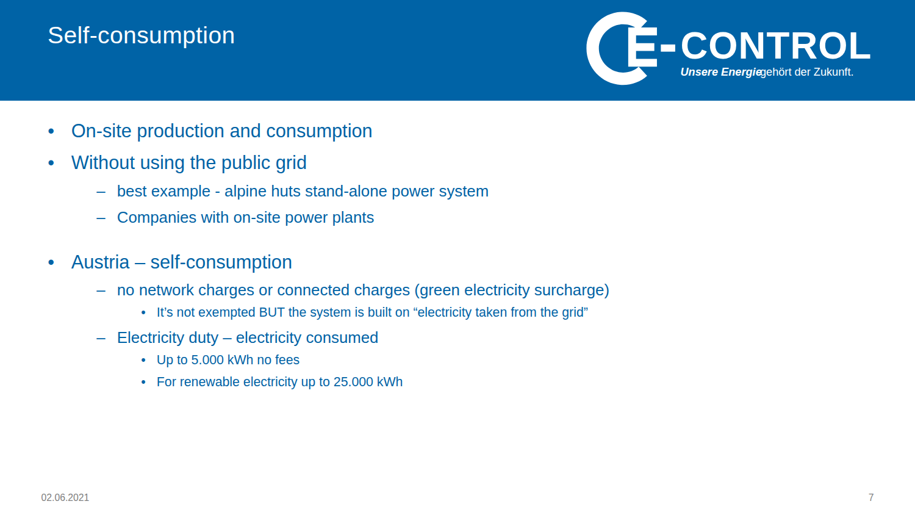Self-consumption
CONTROL Unsere Energie gehört der Zukunft.
On-site production and consumption
Without using the public grid
best example - alpine huts stand-alone power system
Companies with on-site power plants
Austria – self-consumption
no network charges or connected charges (green electricity surcharge)
It’s not exempted BUT the system is built on “electricity taken from the grid”
Electricity duty – electricity consumed
Up to 5.000 kWh no fees
For renewable electricity up to 25.000 kWh
02.06.2021 7